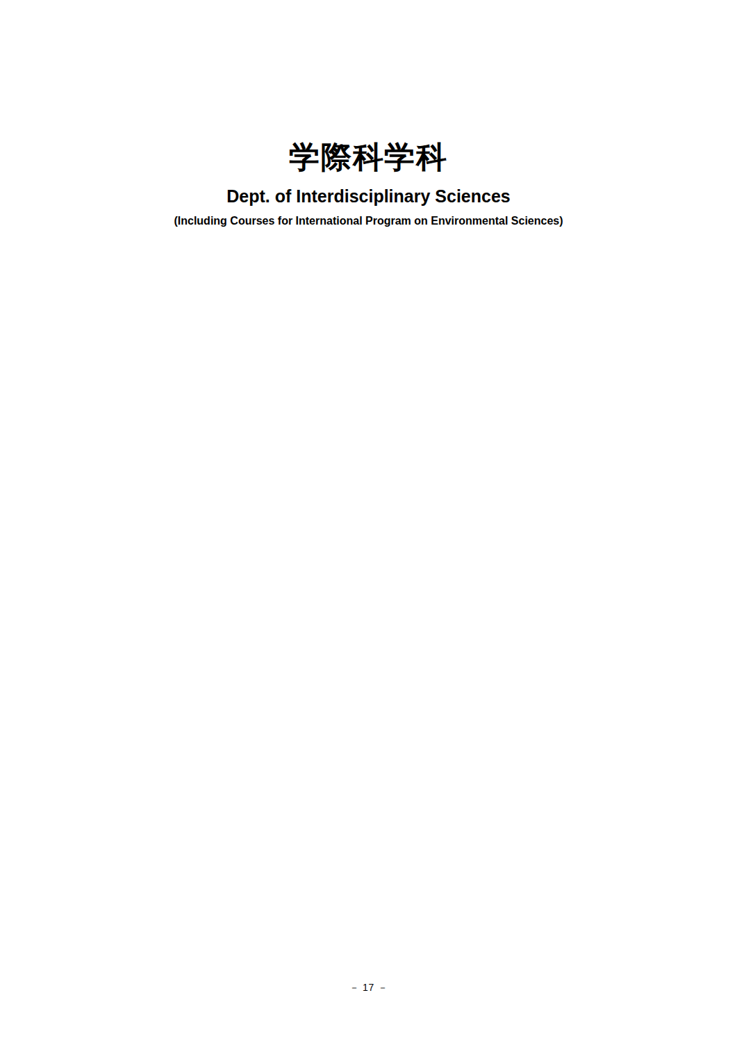学際科学科
Dept. of Interdisciplinary Sciences
(Including Courses for International Program on Environmental Sciences)
－ 17 －